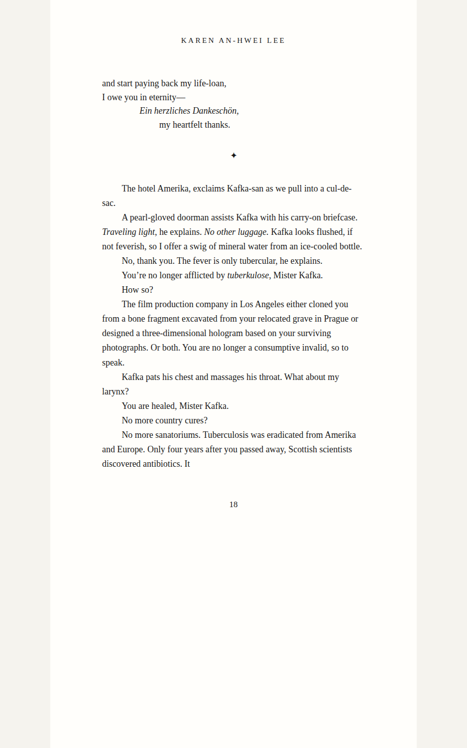Karen An-Hwei Lee
and start paying back my life-loan,
I owe you in eternity—
Ein herzliches Dankeschön,
my heartfelt thanks.
✦
The hotel Amerika, exclaims Kafka-san as we pull into a cul-de-sac.
A pearl-gloved doorman assists Kafka with his carry-on briefcase. Traveling light, he explains. No other luggage. Kafka looks flushed, if not feverish, so I offer a swig of mineral water from an ice-cooled bottle.
No, thank you. The fever is only tubercular, he explains.
You’re no longer afflicted by tuberkulose, Mister Kafka.
How so?
The film production company in Los Angeles either cloned you from a bone fragment excavated from your relocated grave in Prague or designed a three-dimensional hologram based on your surviving photographs. Or both. You are no longer a consumptive invalid, so to speak.
Kafka pats his chest and massages his throat. What about my larynx?
You are healed, Mister Kafka.
No more country cures?
No more sanatoriums. Tuberculosis was eradicated from Amerika and Europe. Only four years after you passed away, Scottish scientists discovered antibiotics. It
18